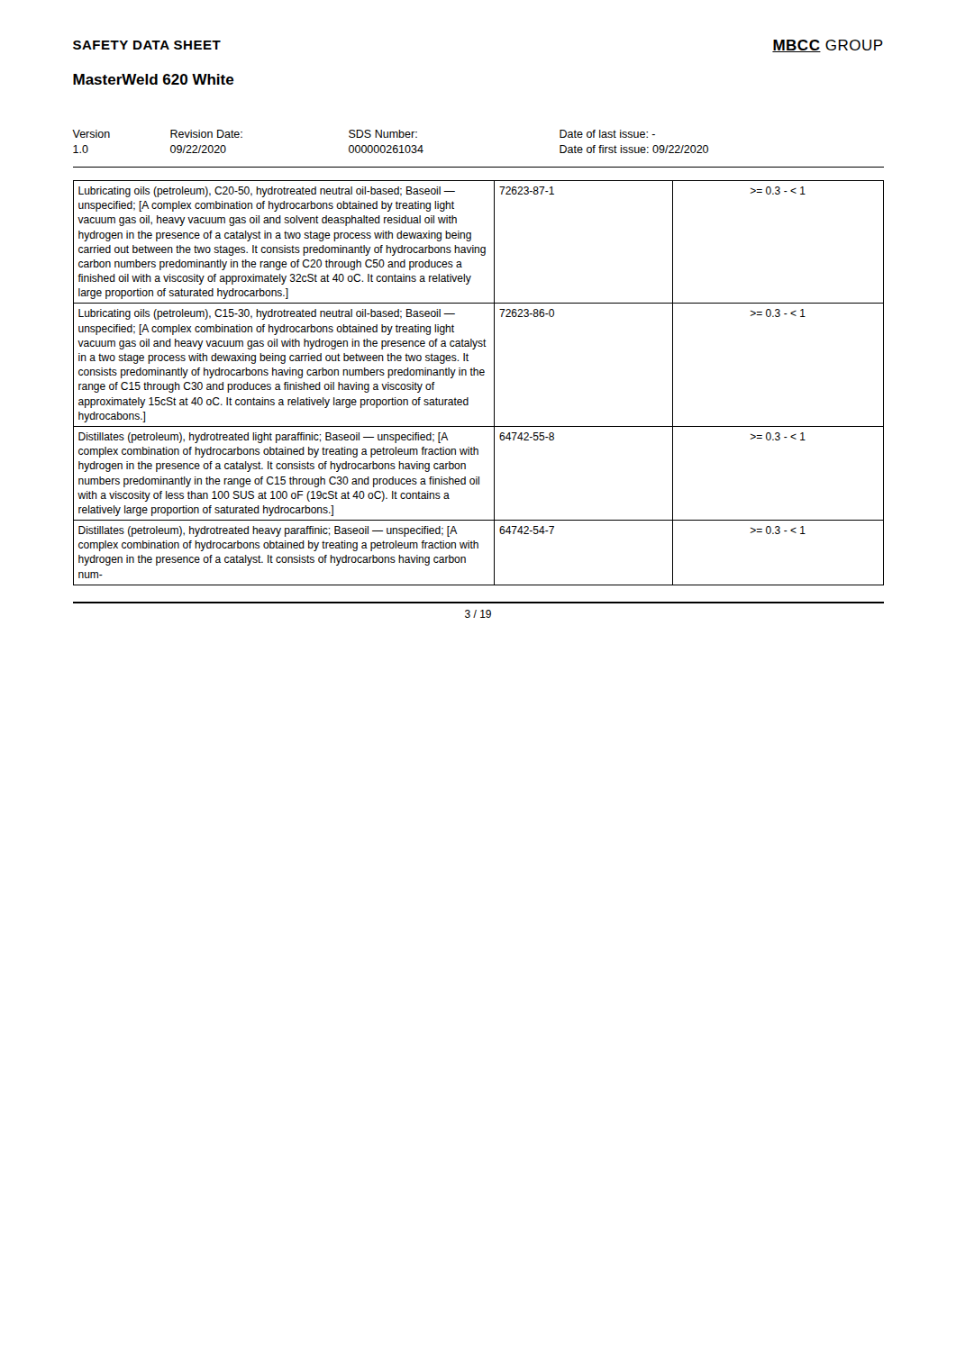MBCC GROUP
SAFETY DATA SHEET
MasterWeld 620 White
| Version 1.0 | Revision Date: 09/22/2020 | SDS Number: 000000261034 | Date of last issue: - Date of first issue: 09/22/2020 |
| Lubricating oils (petroleum), C20-50, hydrotreated neutral oil-based; Baseoil — unspecified; [A complex combination of hydrocarbons obtained by treating light vacuum gas oil, heavy vacuum gas oil and solvent deasphalted residual oil with hydrogen in the presence of a catalyst in a two stage process with dewaxing being carried out between the two stages. It consists predominantly of hydrocarbons having carbon numbers predominantly in the range of C20 through C50 and produces a finished oil with a viscosity of approximately 32cSt at 40 oC. It contains a relatively large proportion of saturated hydrocarbons.] | 72623-87-1 | >= 0.3 - < 1 |
| Lubricating oils (petroleum), C15-30, hydrotreated neutral oil-based; Baseoil — unspecified; [A complex combination of hydrocarbons obtained by treating light vacuum gas oil and heavy vacuum gas oil with hydrogen in the presence of a catalyst in a two stage process with dewaxing being carried out between the two stages. It consists predominantly of hydrocarbons having carbon numbers predominantly in the range of C15 through C30 and produces a finished oil having a viscosity of approximately 15cSt at 40 oC. It contains a relatively large proportion of saturated hydrocabons.] | 72623-86-0 | >= 0.3 - < 1 |
| Distillates (petroleum), hydrotreated light paraffinic; Baseoil — unspecified; [A complex combination of hydrocarbons obtained by treating a petroleum fraction with hydrogen in the presence of a catalyst. It consists of hydrocarbons having carbon numbers predominantly in the range of C15 through C30 and produces a finished oil with a viscosity of less than 100 SUS at 100 oF (19cSt at 40 oC). It contains a relatively large proportion of saturated hydrocarbons.] | 64742-55-8 | >= 0.3 - < 1 |
| Distillates (petroleum), hydrotreated heavy paraffinic; Baseoil — unspecified; [A complex combination of hydrocarbons obtained by treating a petroleum fraction with hydrogen in the presence of a catalyst. It consists of hydrocarbons having carbon num- | 64742-54-7 | >= 0.3 - < 1 |
3 / 19